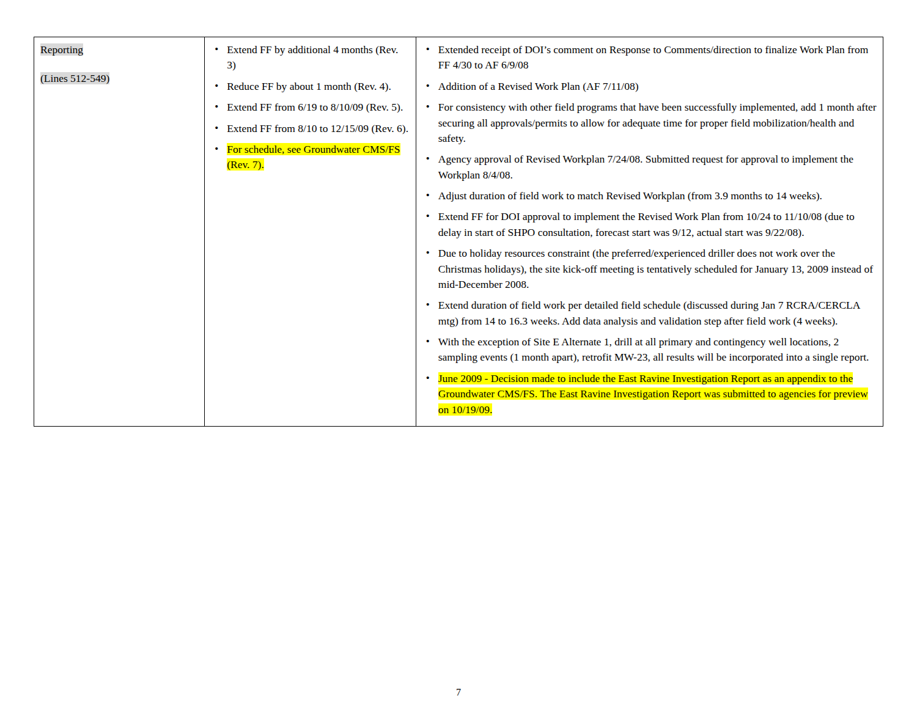| Reporting (Lines 512-549) | Extend FF by additional 4 months (Rev. 3) Reduce FF by about 1 month (Rev. 4). Extend FF from 6/19 to 8/10/09 (Rev. 5). Extend FF from 8/10 to 12/15/09 (Rev. 6). For schedule, see Groundwater CMS/FS (Rev. 7). | Extended receipt of DOI’s comment on Response to Comments/direction to finalize Work Plan from FF 4/30 to AF 6/9/08 Addition of a Revised Work Plan (AF 7/11/08) For consistency with other field programs that have been successfully implemented, add 1 month after securing all approvals/permits to allow for adequate time for proper field mobilization/health and safety. Agency approval of Revised Workplan 7/24/08. Submitted request for approval to implement the Workplan 8/4/08. Adjust duration of field work to match Revised Workplan (from 3.9 months to 14 weeks). Extend FF for DOI approval to implement the Revised Work Plan from 10/24 to 11/10/08 (due to delay in start of SHPO consultation, forecast start was 9/12, actual start was 9/22/08). Due to holiday resources constraint (the preferred/experienced driller does not work over the Christmas holidays), the site kick-off meeting is tentatively scheduled for January 13, 2009 instead of mid-December 2008. Extend duration of field work per detailed field schedule (discussed during Jan 7 RCRA/CERCLA mtg) from 14 to 16.3 weeks. Add data analysis and validation step after field work (4 weeks). With the exception of Site E Alternate 1, drill at all primary and contingency well locations, 2 sampling events (1 month apart), retrofit MW-23, all results will be incorporated into a single report. June 2009 - Decision made to include the East Ravine Investigation Report as an appendix to the Groundwater CMS/FS. The East Ravine Investigation Report was submitted to agencies for preview on 10/19/09. |
7